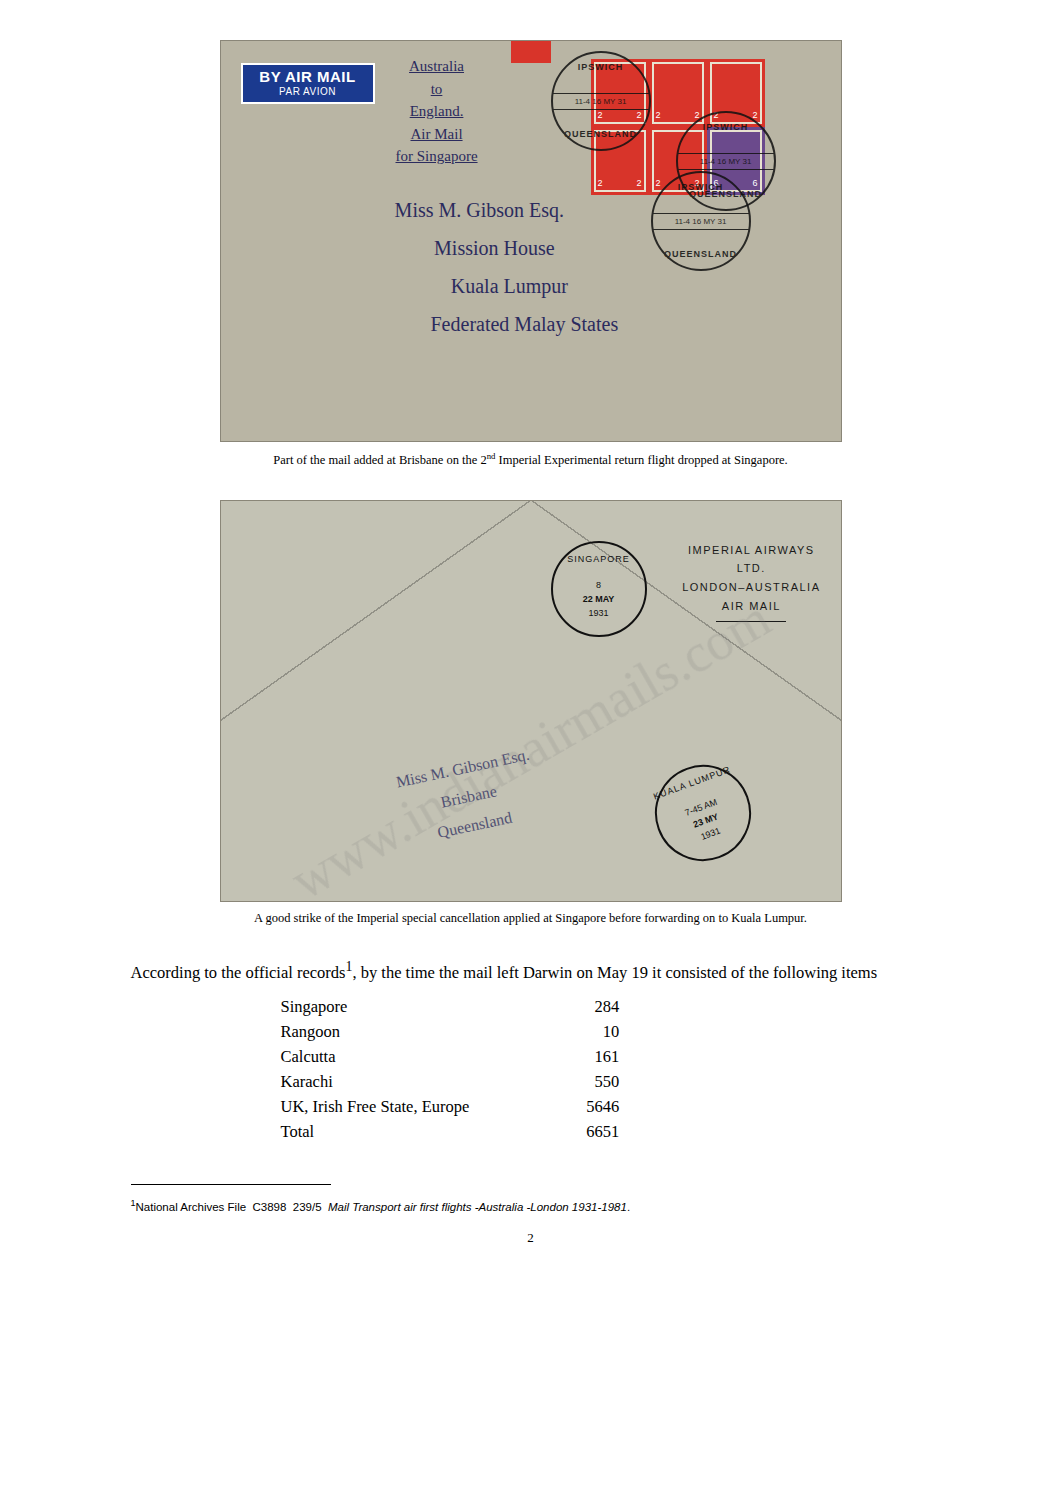www.indianairmails.com
BY AIR MAIL
PAR AVION
Australia
to
England.
Air Mail
for Singapore
Miss M. Gibson Esq.
Mission House Kuala Lumpur Federated Malay States
22
22
22
22
22
66
IPSWICH
11-4 16 MY 31
QUEENSLAND
IPSWICH
11-4 16 MY 31
QUEENSLAND
IPSWICH
11-4 16 MY 31
QUEENSLAND
Part of the mail added at Brisbane on the 2nd Imperial Experimental return flight dropped at Singapore.
SINGAPORE
8
22 MAY
1931
IMPERIAL AIRWAYS
LTD.
LONDON–AUSTRALIA
AIR MAIL
Miss M. Gibson Esq.
Brisbane
Queensland
KUALA LUMPUR
7-45 AM
23 MY
1931
A good strike of the Imperial special cancellation applied at Singapore before forwarding on to Kuala Lumpur.
According to the official records1, by the time the mail left Darwin on May 19 it consisted of the following items
| Singapore | 284 |
| Rangoon | 10 |
| Calcutta | 161 |
| Karachi | 550 |
| UK, Irish Free State, Europe | 5646 |
| Total | 6651 |
1National Archives File C3898 239/5 Mail Transport air first flights -Australia -London 1931-1981.
2